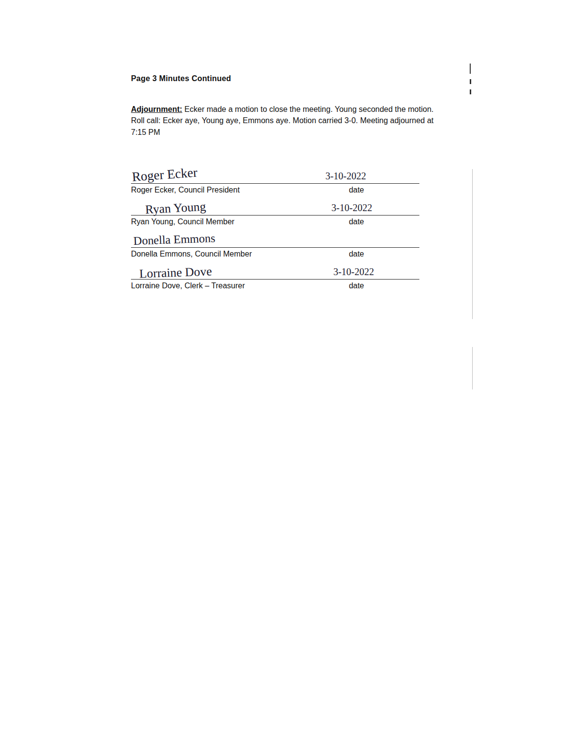Page 3 Minutes Continued
Adjournment: Ecker made a motion to close the meeting. Young seconded the motion. Roll call: Ecker aye, Young aye, Emmons aye. Motion carried 3-0. Meeting adjourned at 7:15 PM
| Roger Ecker Roger Ecker, Council President | 3-10-2022 date |
| Ryan Young Ryan Young, Council Member | 3-10-2022 date |
| Donella Emmons Donella Emmons, Council Member | date |
| Lorraine Dove Lorraine Dove, Clerk – Treasurer | 3-10-2022 date |